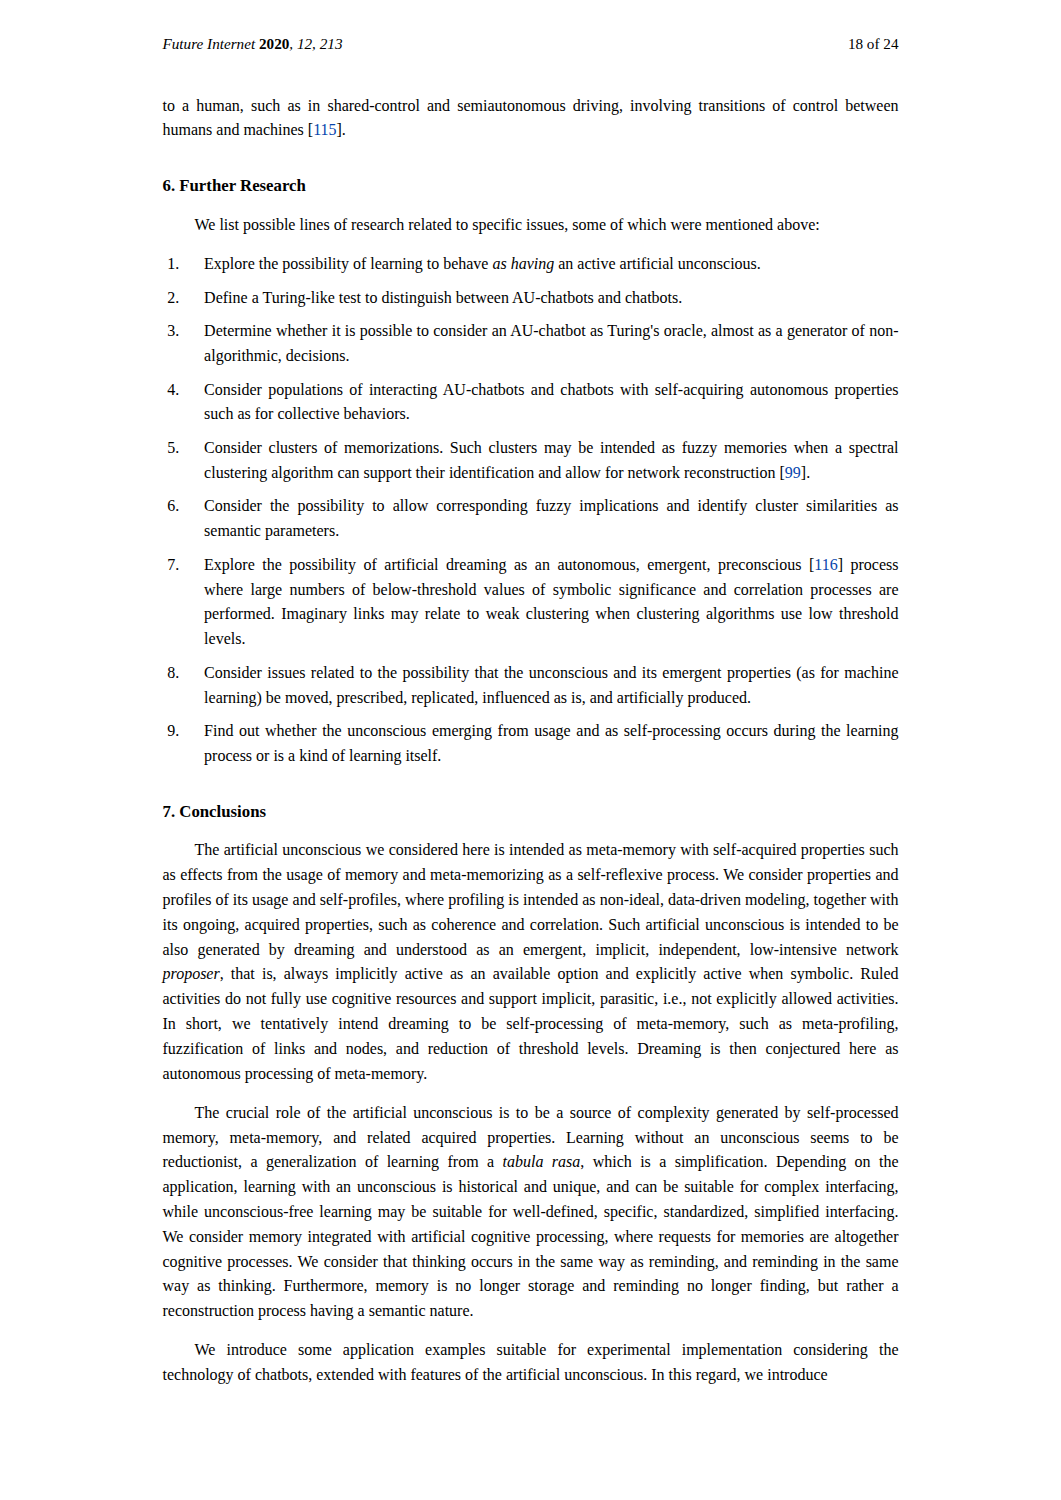Future Internet 2020, 12, 213 18 of 24
to a human, such as in shared-control and semiautonomous driving, involving transitions of control between humans and machines [115].
6. Further Research
We list possible lines of research related to specific issues, some of which were mentioned above:
Explore the possibility of learning to behave as having an active artificial unconscious.
Define a Turing-like test to distinguish between AU-chatbots and chatbots.
Determine whether it is possible to consider an AU-chatbot as Turing's oracle, almost as a generator of non-algorithmic, decisions.
Consider populations of interacting AU-chatbots and chatbots with self-acquiring autonomous properties such as for collective behaviors.
Consider clusters of memorizations. Such clusters may be intended as fuzzy memories when a spectral clustering algorithm can support their identification and allow for network reconstruction [99].
Consider the possibility to allow corresponding fuzzy implications and identify cluster similarities as semantic parameters.
Explore the possibility of artificial dreaming as an autonomous, emergent, preconscious [116] process where large numbers of below-threshold values of symbolic significance and correlation processes are performed. Imaginary links may relate to weak clustering when clustering algorithms use low threshold levels.
Consider issues related to the possibility that the unconscious and its emergent properties (as for machine learning) be moved, prescribed, replicated, influenced as is, and artificially produced.
Find out whether the unconscious emerging from usage and as self-processing occurs during the learning process or is a kind of learning itself.
7. Conclusions
The artificial unconscious we considered here is intended as meta-memory with self-acquired properties such as effects from the usage of memory and meta-memorizing as a self-reflexive process. We consider properties and profiles of its usage and self-profiles, where profiling is intended as non-ideal, data-driven modeling, together with its ongoing, acquired properties, such as coherence and correlation. Such artificial unconscious is intended to be also generated by dreaming and understood as an emergent, implicit, independent, low-intensive network proposer, that is, always implicitly active as an available option and explicitly active when symbolic. Ruled activities do not fully use cognitive resources and support implicit, parasitic, i.e., not explicitly allowed activities. In short, we tentatively intend dreaming to be self-processing of meta-memory, such as meta-profiling, fuzzification of links and nodes, and reduction of threshold levels. Dreaming is then conjectured here as autonomous processing of meta-memory.
The crucial role of the artificial unconscious is to be a source of complexity generated by self-processed memory, meta-memory, and related acquired properties. Learning without an unconscious seems to be reductionist, a generalization of learning from a tabula rasa, which is a simplification. Depending on the application, learning with an unconscious is historical and unique, and can be suitable for complex interfacing, while unconscious-free learning may be suitable for well-defined, specific, standardized, simplified interfacing. We consider memory integrated with artificial cognitive processing, where requests for memories are altogether cognitive processes. We consider that thinking occurs in the same way as reminding, and reminding in the same way as thinking. Furthermore, memory is no longer storage and reminding no longer finding, but rather a reconstruction process having a semantic nature.
We introduce some application examples suitable for experimental implementation considering the technology of chatbots, extended with features of the artificial unconscious. In this regard, we introduce